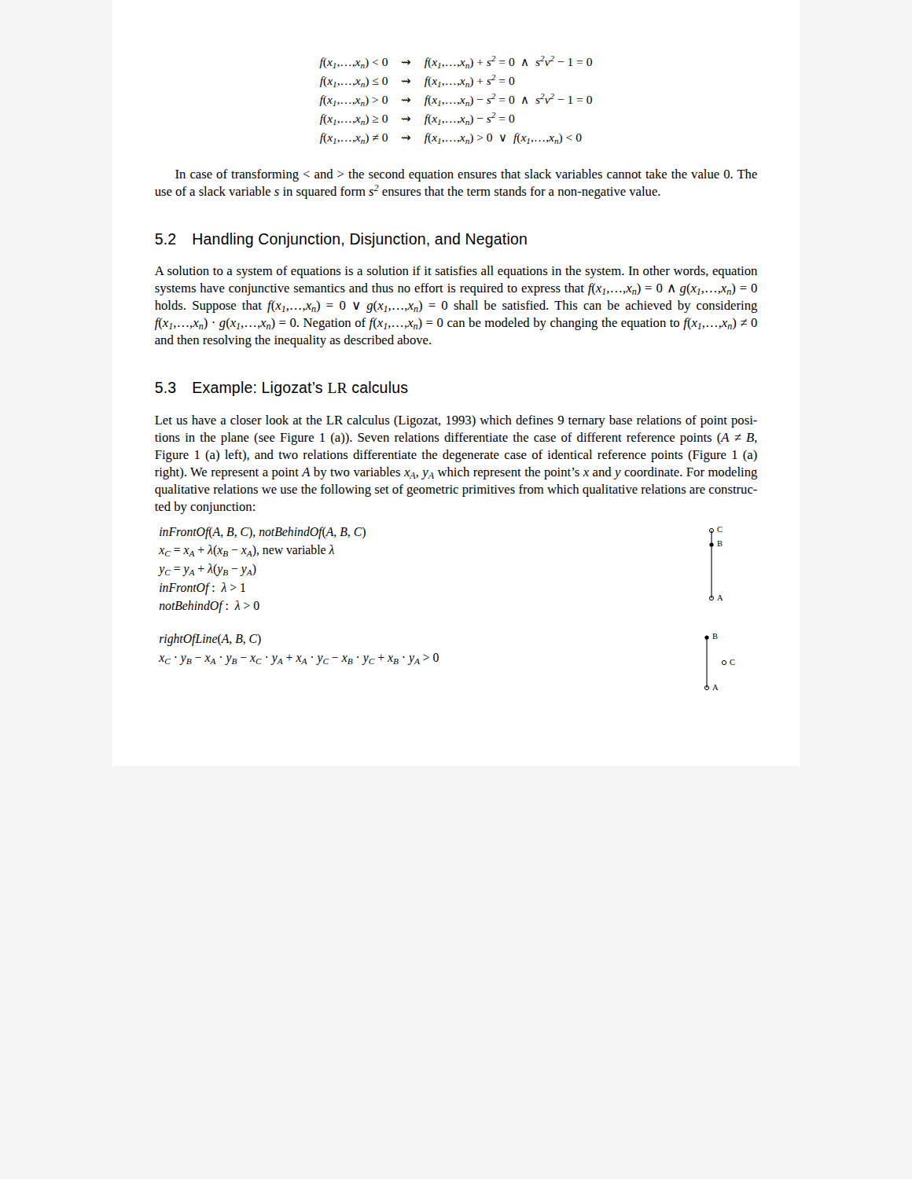| f ( x 1 ,…, x n ) < 0 | ⇝ | f ( x 1 ,…, x n ) + s 2 = 0 ∧ s 2 v 2 − 1 = 0 |
| f ( x 1 ,…, x n ) ≤ 0 | ⇝ | f ( x 1 ,…, x n ) + s 2 = 0 |
| f ( x 1 ,…, x n ) > 0 | ⇝ | f ( x 1 ,…, x n ) − s 2 = 0 ∧ s 2 v 2 − 1 = 0 |
| f ( x 1 ,…, x n ) ≥ 0 | ⇝ | f ( x 1 ,…, x n ) − s 2 = 0 |
| f ( x 1 ,…, x n ) ≠ 0 | ⇝ | f ( x 1 ,…, x n ) > 0 ∨ f ( x 1 ,…, x n ) < 0 |
In case of transforming < and > the second equation ensures that slack variables cannot take the value 0. The use of a slack variable s in squared form s2 ensures that the term stands for a non-negative value.
5.2 Handling Conjunction, Disjunction, and Negation
A solution to a system of equations is a solution if it satisfies all equations in the system. In other words, equation systems have conjunctive semantics and thus no effort is required to express that f(x1,…, xn) = 0 ∧ g(x1,…, xn) = 0 holds. Suppose that f(x1,…, xn) = 0 ∨ g(x1,…, xn) = 0 shall be satisfied. This can be achieved by considering f(x1,…, xn) · g(x1,…, xn) = 0. Negation of f(x1,…, xn) = 0 can be modeled by changing the equation to f(x1,…, xn) ≠ 0 and then resolving the inequality as described above.
5.3 Example: Ligozat’s LR calculus
Let us have a closer look at the LR calculus (Ligozat, 1993) which defines 9 ternary base relations of point positions in the plane (see Figure 1 (a)). Seven relations differentiate the case of different reference points (A ≠ B, Figure 1 (a) left), and two relations differentiate the degenerate case of identical reference points (Figure 1 (a) right). We represent a point A by two variables xA, yA which represent the point’s x and y coordinate. For modeling qualitative relations we use the following set of geometric primitives from which qualitative relations are constructed by conjunction:
inFrontOf(A, B, C), notBehindOf(A, B, C)
xC = xA + λ(xB − xA), new variable λ
yC = yA + λ(yB − yA)
inFrontOf : λ > 1
notBehindOf : λ > 0
C B A
rightOfLine(A, B, C)
xC · yB − xA · yB − xC · yA + xA · yC − xB · yC + xB · yA > 0
B A C